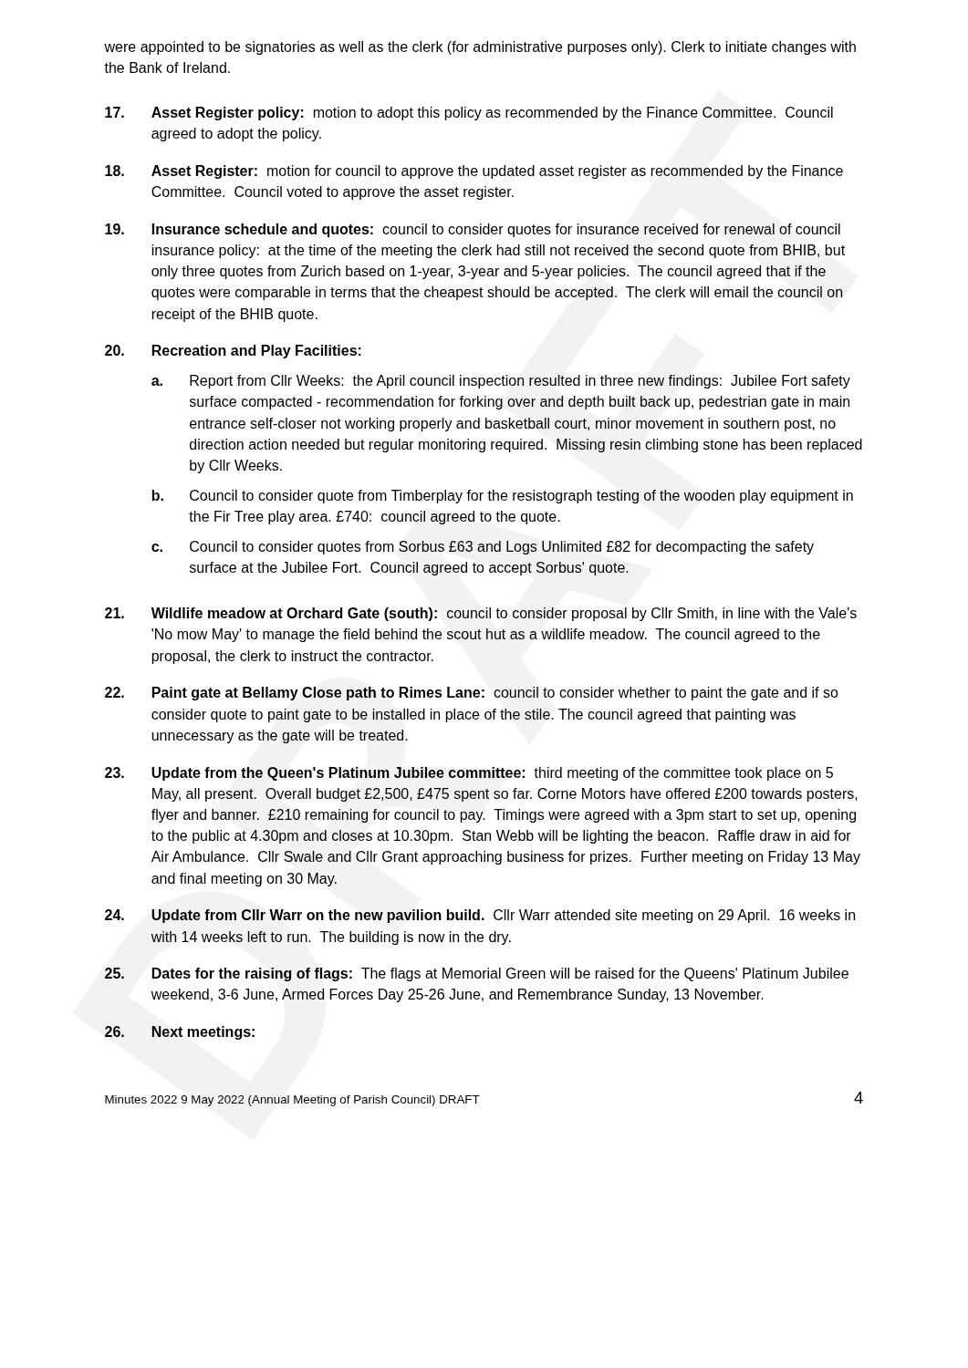were appointed to be signatories as well as the clerk (for administrative purposes only). Clerk to initiate changes with the Bank of Ireland.
17. Asset Register policy: motion to adopt this policy as recommended by the Finance Committee. Council agreed to adopt the policy.
18. Asset Register: motion for council to approve the updated asset register as recommended by the Finance Committee. Council voted to approve the asset register.
19. Insurance schedule and quotes: council to consider quotes for insurance received for renewal of council insurance policy: at the time of the meeting the clerk had still not received the second quote from BHIB, but only three quotes from Zurich based on 1-year, 3-year and 5-year policies. The council agreed that if the quotes were comparable in terms that the cheapest should be accepted. The clerk will email the council on receipt of the BHIB quote.
20. Recreation and Play Facilities:
a. Report from Cllr Weeks: the April council inspection resulted in three new findings: Jubilee Fort safety surface compacted - recommendation for forking over and depth built back up, pedestrian gate in main entrance self-closer not working properly and basketball court, minor movement in southern post, no direction action needed but regular monitoring required. Missing resin climbing stone has been replaced by Cllr Weeks.
b. Council to consider quote from Timberplay for the resistograph testing of the wooden play equipment in the Fir Tree play area. £740: council agreed to the quote.
c. Council to consider quotes from Sorbus £63 and Logs Unlimited £82 for decompacting the safety surface at the Jubilee Fort. Council agreed to accept Sorbus' quote.
21. Wildlife meadow at Orchard Gate (south): council to consider proposal by Cllr Smith, in line with the Vale's 'No mow May' to manage the field behind the scout hut as a wildlife meadow. The council agreed to the proposal, the clerk to instruct the contractor.
22. Paint gate at Bellamy Close path to Rimes Lane: council to consider whether to paint the gate and if so consider quote to paint gate to be installed in place of the stile. The council agreed that painting was unnecessary as the gate will be treated.
23. Update from the Queen's Platinum Jubilee committee: third meeting of the committee took place on 5 May, all present. Overall budget £2,500, £475 spent so far. Corne Motors have offered £200 towards posters, flyer and banner. £210 remaining for council to pay. Timings were agreed with a 3pm start to set up, opening to the public at 4.30pm and closes at 10.30pm. Stan Webb will be lighting the beacon. Raffle draw in aid for Air Ambulance. Cllr Swale and Cllr Grant approaching business for prizes. Further meeting on Friday 13 May and final meeting on 30 May.
24. Update from Cllr Warr on the new pavilion build. Cllr Warr attended site meeting on 29 April. 16 weeks in with 14 weeks left to run. The building is now in the dry.
25. Dates for the raising of flags: The flags at Memorial Green will be raised for the Queens' Platinum Jubilee weekend, 3-6 June, Armed Forces Day 25-26 June, and Remembrance Sunday, 13 November.
26. Next meetings:
Minutes 2022 9 May 2022 (Annual Meeting of Parish Council) DRAFT 4